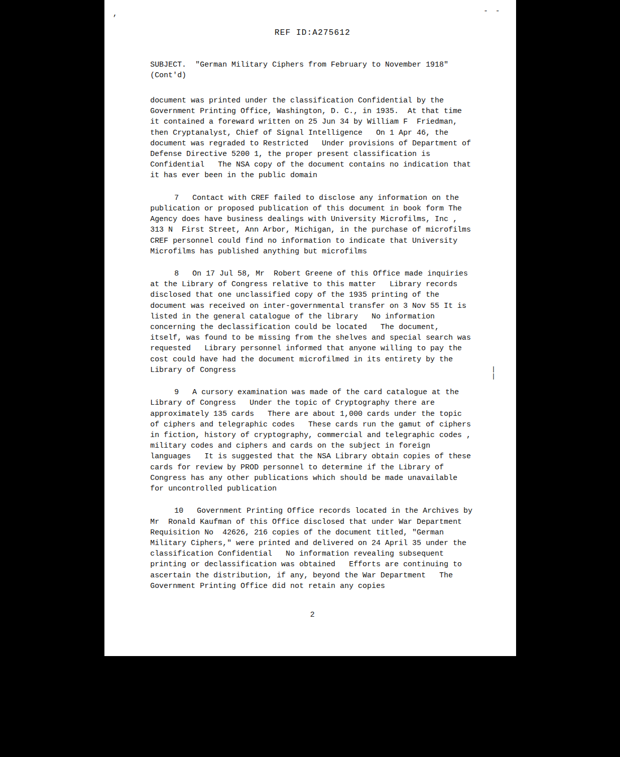, - -
REF ID:A275612
SUBJECT. "German Military Ciphers from February to November 1918" (Cont'd)
document was printed under the classification Confidential by the Government Printing Office, Washington, D. C., in 1935. At that time it contained a foreward written on 25 Jun 34 by William F Friedman, then Cryptanalyst, Chief of Signal Intelligence On 1 Apr 46, the document was regraded to Restricted Under provisions of Department of Defense Directive 5200 1, the proper present classification is Confidential The NSA copy of the document contains no indication that it has ever been in the public domain
7 Contact with CREF failed to disclose any information on the publication or proposed publication of this document in book form The Agency does have business dealings with University Microfilms, Inc , 313 N First Street, Ann Arbor, Michigan, in the purchase of microfilms CREF personnel could find no information to indicate that University Microfilms has published anything but microfilms
8 On 17 Jul 58, Mr Robert Greene of this Office made inquiries at the Library of Congress relative to this matter Library records disclosed that one unclassified copy of the 1935 printing of the document was received on inter-governmental transfer on 3 Nov 55 It is listed in the general catalogue of the library No information concerning the declassification could be located The document, itself, was found to be missing from the shelves and special search was requested Library personnel informed that anyone willing to pay the cost could have had the document microfilmed in its entirety by the Library of Congress
9 A cursory examination was made of the card catalogue at the Library of Congress Under the topic of Cryptography there are approximately 135 cards There are about 1,000 cards under the topic of ciphers and telegraphic codes These cards run the gamut of ciphers in fiction, history of cryptography, commercial and telegraphic codes , military codes and ciphers and cards on the subject in foreign languages It is suggested that the NSA Library obtain copies of these cards for review by PROD personnel to determine if the Library of Congress has any other publications which should be made unavailable for uncontrolled publication
10 Government Printing Office records located in the Archives by Mr Ronald Kaufman of this Office disclosed that under War Department Requisition No 42626, 216 copies of the document titled, "German Military Ciphers," were printed and delivered on 24 April 35 under the classification Confidential No information revealing subsequent printing or declassification was obtained Efforts are continuing to ascertain the distribution, if any, beyond the War Department The Government Printing Office did not retain any copies
|
|
2